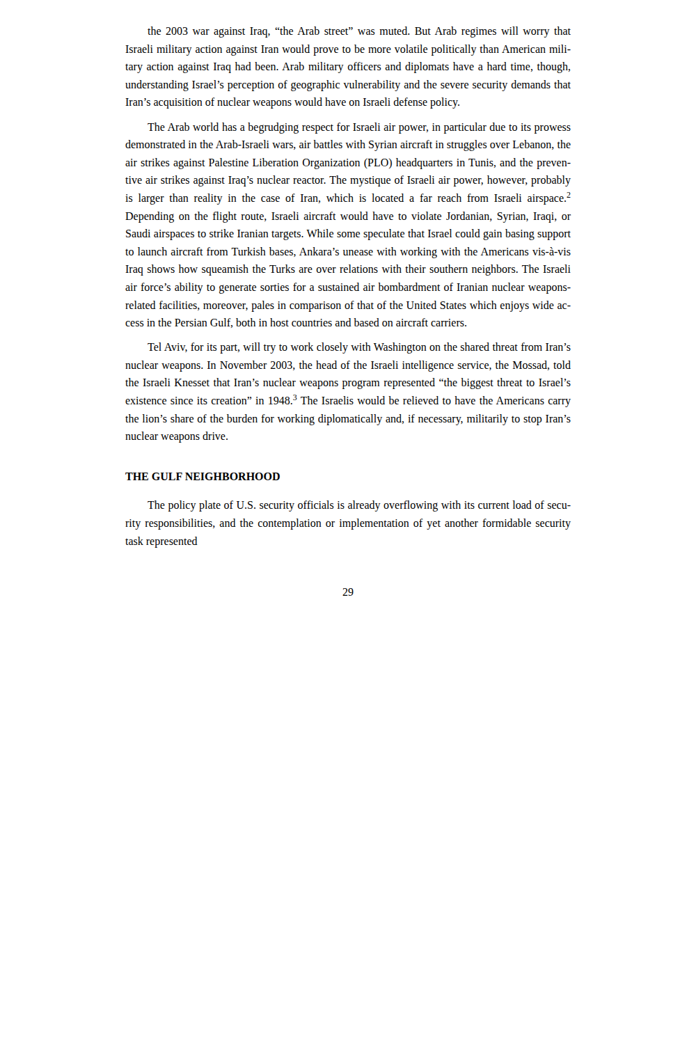the 2003 war against Iraq, “the Arab street” was muted. But Arab regimes will worry that Israeli military action against Iran would prove to be more volatile politically than American military action against Iraq had been. Arab military officers and diplomats have a hard time, though, understanding Israel’s perception of geographic vulnerability and the severe security demands that Iran’s acquisition of nuclear weapons would have on Israeli defense policy.
The Arab world has a begrudging respect for Israeli air power, in particular due to its prowess demonstrated in the Arab-Israeli wars, air battles with Syrian aircraft in struggles over Lebanon, the air strikes against Palestine Liberation Organization (PLO) headquarters in Tunis, and the preventive air strikes against Iraq’s nuclear reactor. The mystique of Israeli air power, however, probably is larger than reality in the case of Iran, which is located a far reach from Israeli airspace.2 Depending on the flight route, Israeli aircraft would have to violate Jordanian, Syrian, Iraqi, or Saudi airspaces to strike Iranian targets. While some speculate that Israel could gain basing support to launch aircraft from Turkish bases, Ankara’s unease with working with the Americans vis-à-vis Iraq shows how squeamish the Turks are over relations with their southern neighbors. The Israeli air force’s ability to generate sorties for a sustained air bombardment of Iranian nuclear weapons-related facilities, moreover, pales in comparison of that of the United States which enjoys wide access in the Persian Gulf, both in host countries and based on aircraft carriers.
Tel Aviv, for its part, will try to work closely with Washington on the shared threat from Iran’s nuclear weapons. In November 2003, the head of the Israeli intelligence service, the Mossad, told the Israeli Knesset that Iran’s nuclear weapons program represented “the biggest threat to Israel’s existence since its creation” in 1948.3 The Israelis would be relieved to have the Americans carry the lion’s share of the burden for working diplomatically and, if necessary, militarily to stop Iran’s nuclear weapons drive.
The Gulf Neighborhood
The policy plate of U.S. security officials is already overflowing with its current load of security responsibilities, and the contemplation or implementation of yet another formidable security task represented
29